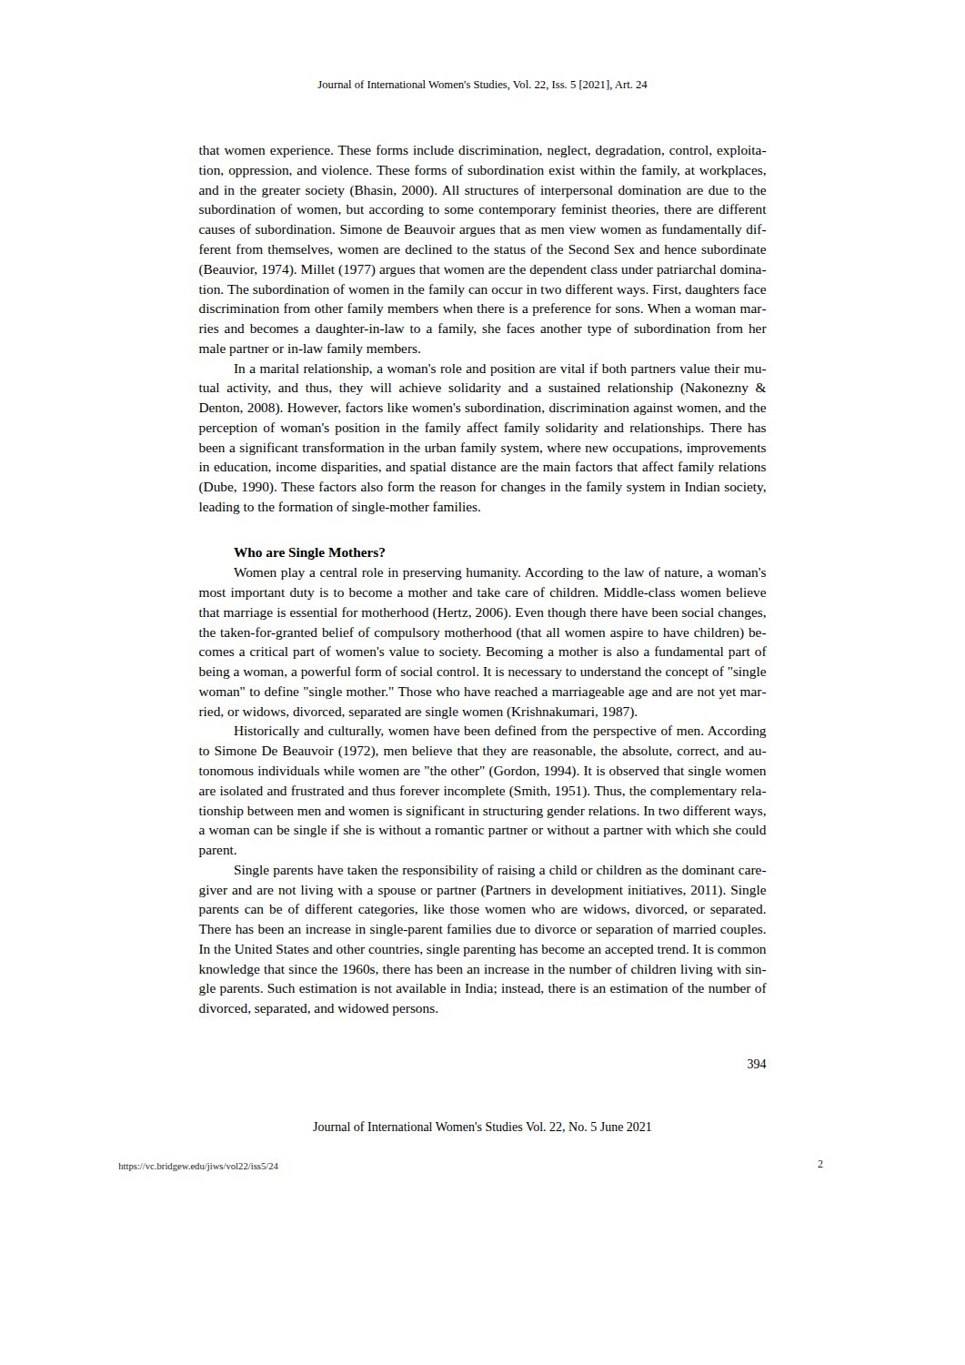Journal of International Women's Studies, Vol. 22, Iss. 5 [2021], Art. 24
that women experience. These forms include discrimination, neglect, degradation, control, exploitation, oppression, and violence. These forms of subordination exist within the family, at workplaces, and in the greater society (Bhasin, 2000). All structures of interpersonal domination are due to the subordination of women, but according to some contemporary feminist theories, there are different causes of subordination. Simone de Beauvoir argues that as men view women as fundamentally different from themselves, women are declined to the status of the Second Sex and hence subordinate (Beauvior, 1974). Millet (1977) argues that women are the dependent class under patriarchal domination. The subordination of women in the family can occur in two different ways. First, daughters face discrimination from other family members when there is a preference for sons. When a woman marries and becomes a daughter-in-law to a family, she faces another type of subordination from her male partner or in-law family members.
In a marital relationship, a woman's role and position are vital if both partners value their mutual activity, and thus, they will achieve solidarity and a sustained relationship (Nakonezny & Denton, 2008). However, factors like women's subordination, discrimination against women, and the perception of woman's position in the family affect family solidarity and relationships. There has been a significant transformation in the urban family system, where new occupations, improvements in education, income disparities, and spatial distance are the main factors that affect family relations (Dube, 1990). These factors also form the reason for changes in the family system in Indian society, leading to the formation of single-mother families.
Who are Single Mothers?
Women play a central role in preserving humanity. According to the law of nature, a woman's most important duty is to become a mother and take care of children. Middle-class women believe that marriage is essential for motherhood (Hertz, 2006). Even though there have been social changes, the taken-for-granted belief of compulsory motherhood (that all women aspire to have children) becomes a critical part of women's value to society. Becoming a mother is also a fundamental part of being a woman, a powerful form of social control. It is necessary to understand the concept of "single woman" to define "single mother." Those who have reached a marriageable age and are not yet married, or widows, divorced, separated are single women (Krishnakumari, 1987).
Historically and culturally, women have been defined from the perspective of men. According to Simone De Beauvoir (1972), men believe that they are reasonable, the absolute, correct, and autonomous individuals while women are "the other" (Gordon, 1994). It is observed that single women are isolated and frustrated and thus forever incomplete (Smith, 1951). Thus, the complementary relationship between men and women is significant in structuring gender relations. In two different ways, a woman can be single if she is without a romantic partner or without a partner with which she could parent.
Single parents have taken the responsibility of raising a child or children as the dominant caregiver and are not living with a spouse or partner (Partners in development initiatives, 2011). Single parents can be of different categories, like those women who are widows, divorced, or separated. There has been an increase in single-parent families due to divorce or separation of married couples. In the United States and other countries, single parenting has become an accepted trend. It is common knowledge that since the 1960s, there has been an increase in the number of children living with single parents. Such estimation is not available in India; instead, there is an estimation of the number of divorced, separated, and widowed persons.
394
Journal of International Women's Studies Vol. 22, No. 5 June 2021
https://vc.bridgew.edu/jiws/vol22/iss5/24
2